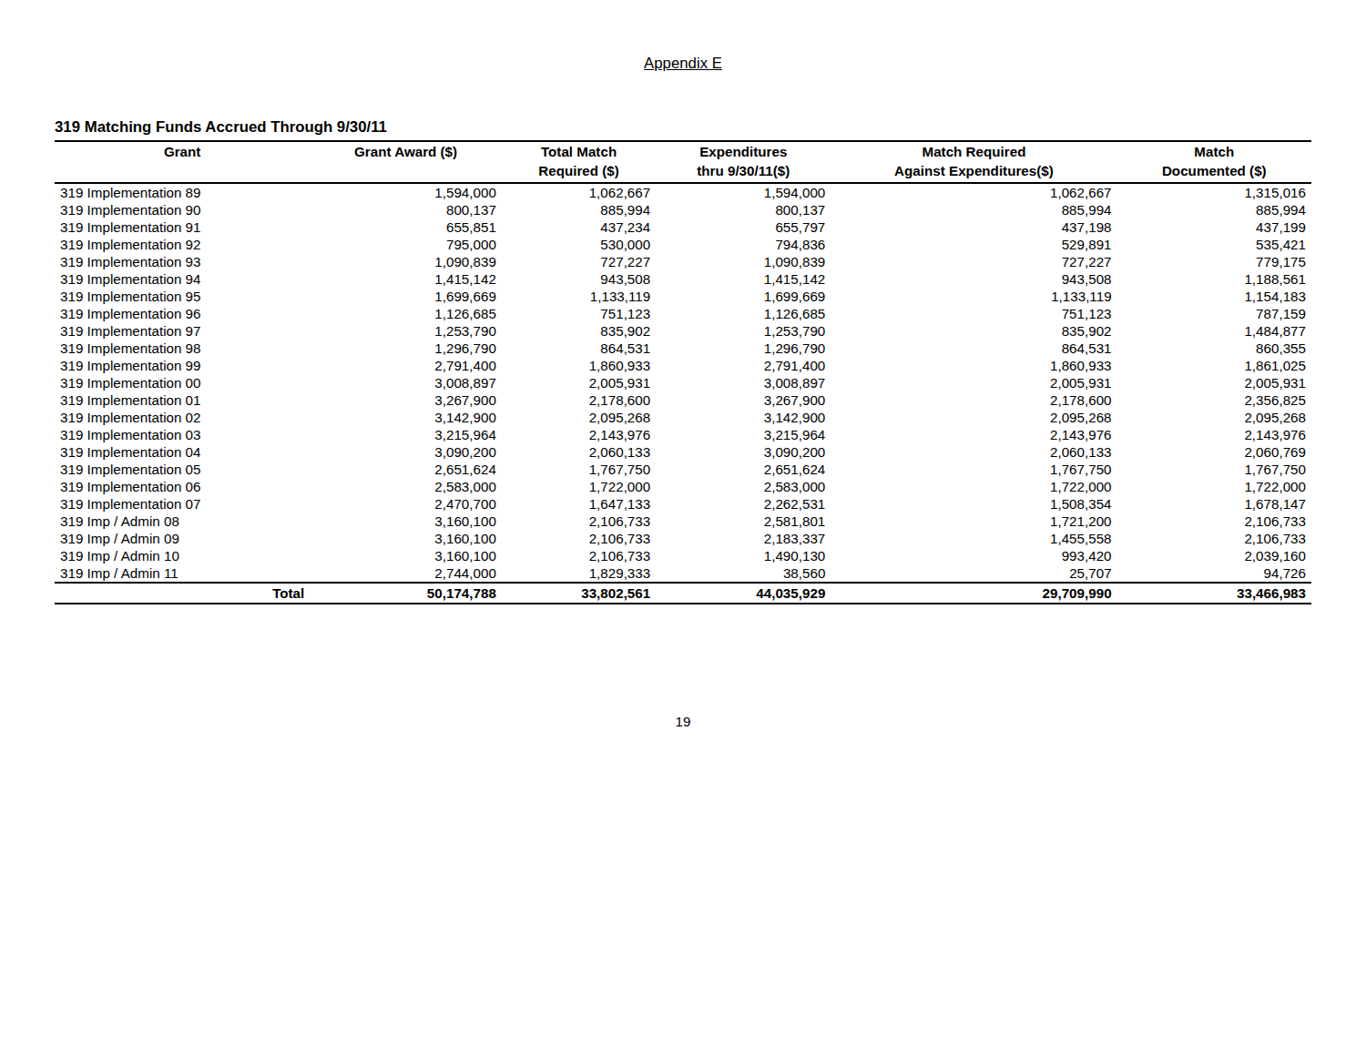Appendix E
319 Matching Funds Accrued Through 9/30/11
| Grant | Grant Award ($) | Total Match | Expenditures | Match Required | Match |
| --- | --- | --- | --- | --- | --- |
| | | Required ($) | thru 9/30/11($) | Against Expenditures($) | Documented ($) |
| 319 Implementation 89 | 1,594,000 | 1,062,667 | 1,594,000 | 1,062,667 | 1,315,016 |
| 319 Implementation 90 | 800,137 | 885,994 | 800,137 | 885,994 | 885,994 |
| 319 Implementation 91 | 655,851 | 437,234 | 655,797 | 437,198 | 437,199 |
| 319 Implementation 92 | 795,000 | 530,000 | 794,836 | 529,891 | 535,421 |
| 319 Implementation 93 | 1,090,839 | 727,227 | 1,090,839 | 727,227 | 779,175 |
| 319 Implementation 94 | 1,415,142 | 943,508 | 1,415,142 | 943,508 | 1,188,561 |
| 319 Implementation 95 | 1,699,669 | 1,133,119 | 1,699,669 | 1,133,119 | 1,154,183 |
| 319 Implementation 96 | 1,126,685 | 751,123 | 1,126,685 | 751,123 | 787,159 |
| 319 Implementation 97 | 1,253,790 | 835,902 | 1,253,790 | 835,902 | 1,484,877 |
| 319 Implementation 98 | 1,296,790 | 864,531 | 1,296,790 | 864,531 | 860,355 |
| 319 Implementation 99 | 2,791,400 | 1,860,933 | 2,791,400 | 1,860,933 | 1,861,025 |
| 319 Implementation 00 | 3,008,897 | 2,005,931 | 3,008,897 | 2,005,931 | 2,005,931 |
| 319 Implementation 01 | 3,267,900 | 2,178,600 | 3,267,900 | 2,178,600 | 2,356,825 |
| 319 Implementation 02 | 3,142,900 | 2,095,268 | 3,142,900 | 2,095,268 | 2,095,268 |
| 319 Implementation 03 | 3,215,964 | 2,143,976 | 3,215,964 | 2,143,976 | 2,143,976 |
| 319 Implementation 04 | 3,090,200 | 2,060,133 | 3,090,200 | 2,060,133 | 2,060,769 |
| 319 Implementation 05 | 2,651,624 | 1,767,750 | 2,651,624 | 1,767,750 | 1,767,750 |
| 319 Implementation 06 | 2,583,000 | 1,722,000 | 2,583,000 | 1,722,000 | 1,722,000 |
| 319 Implementation 07 | 2,470,700 | 1,647,133 | 2,262,531 | 1,508,354 | 1,678,147 |
| 319 Imp / Admin 08 | 3,160,100 | 2,106,733 | 2,581,801 | 1,721,200 | 2,106,733 |
| 319 Imp / Admin 09 | 3,160,100 | 2,106,733 | 2,183,337 | 1,455,558 | 2,106,733 |
| 319 Imp / Admin 10 | 3,160,100 | 2,106,733 | 1,490,130 | 993,420 | 2,039,160 |
| 319 Imp / Admin 11 | 2,744,000 | 1,829,333 | 38,560 | 25,707 | 94,726 |
| Total | 50,174,788 | 33,802,561 | 44,035,929 | 29,709,990 | 33,466,983 |
19